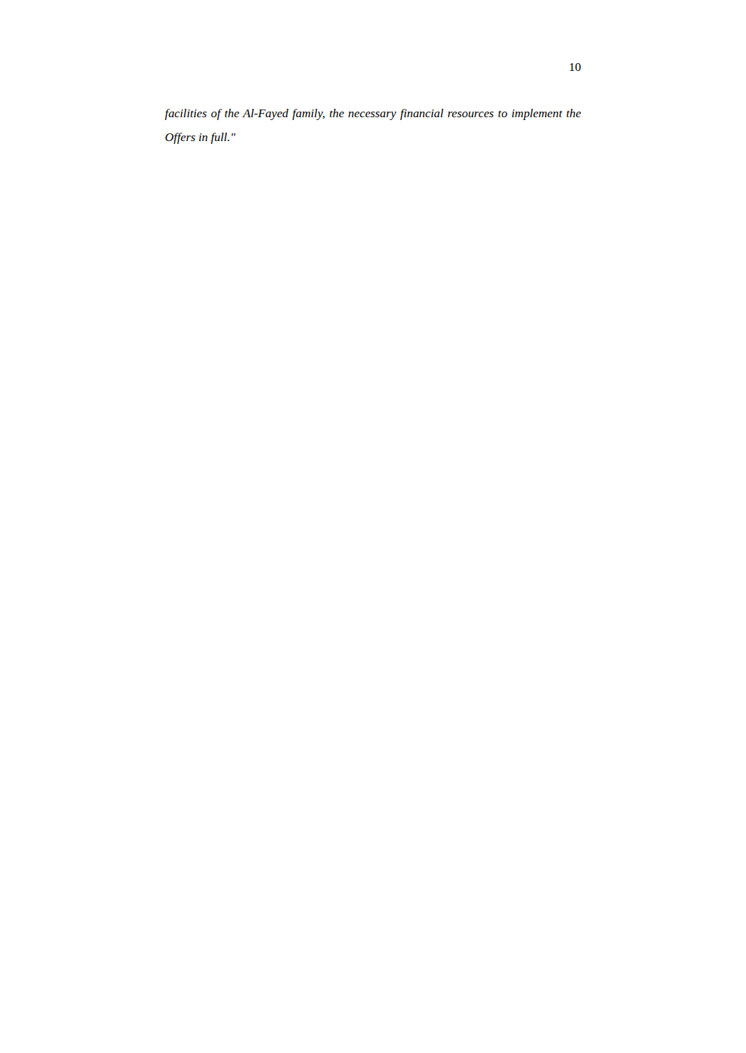10
facilities of the Al-Fayed family, the necessary financial resources to implement the Offers in full."